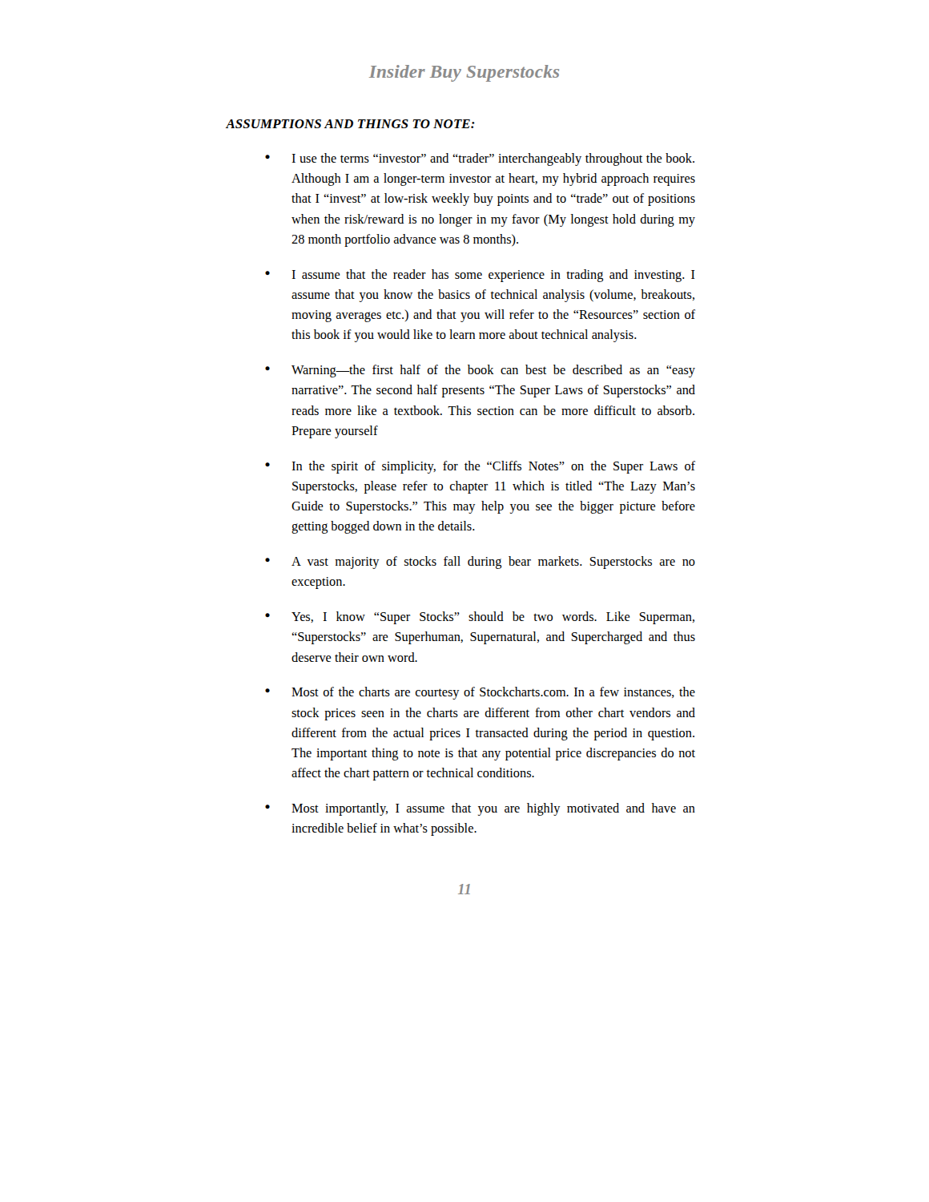Insider Buy Superstocks
ASSUMPTIONS AND THINGS TO NOTE:
I use the terms “investor” and “trader” interchangeably throughout the book. Although I am a longer-term investor at heart, my hybrid approach requires that I “invest” at low-risk weekly buy points and to “trade” out of positions when the risk/reward is no longer in my favor (My longest hold during my 28 month portfolio advance was 8 months).
I assume that the reader has some experience in trading and investing. I assume that you know the basics of technical analysis (volume, breakouts, moving averages etc.) and that you will refer to the “Resources” section of this book if you would like to learn more about technical analysis.
Warning—the first half of the book can best be described as an “easy narrative”. The second half presents “The Super Laws of Superstocks” and reads more like a textbook. This section can be more difficult to absorb. Prepare yourself
In the spirit of simplicity, for the “Cliffs Notes” on the Super Laws of Superstocks, please refer to chapter 11 which is titled “The Lazy Man’s Guide to Superstocks.” This may help you see the bigger picture before getting bogged down in the details.
A vast majority of stocks fall during bear markets. Superstocks are no exception.
Yes, I know “Super Stocks” should be two words. Like Superman, “Superstocks” are Superhuman, Supernatural, and Supercharged and thus deserve their own word.
Most of the charts are courtesy of Stockcharts.com. In a few instances, the stock prices seen in the charts are different from other chart vendors and different from the actual prices I transacted during the period in question. The important thing to note is that any potential price discrepancies do not affect the chart pattern or technical conditions.
Most importantly, I assume that you are highly motivated and have an incredible belief in what’s possible.
11